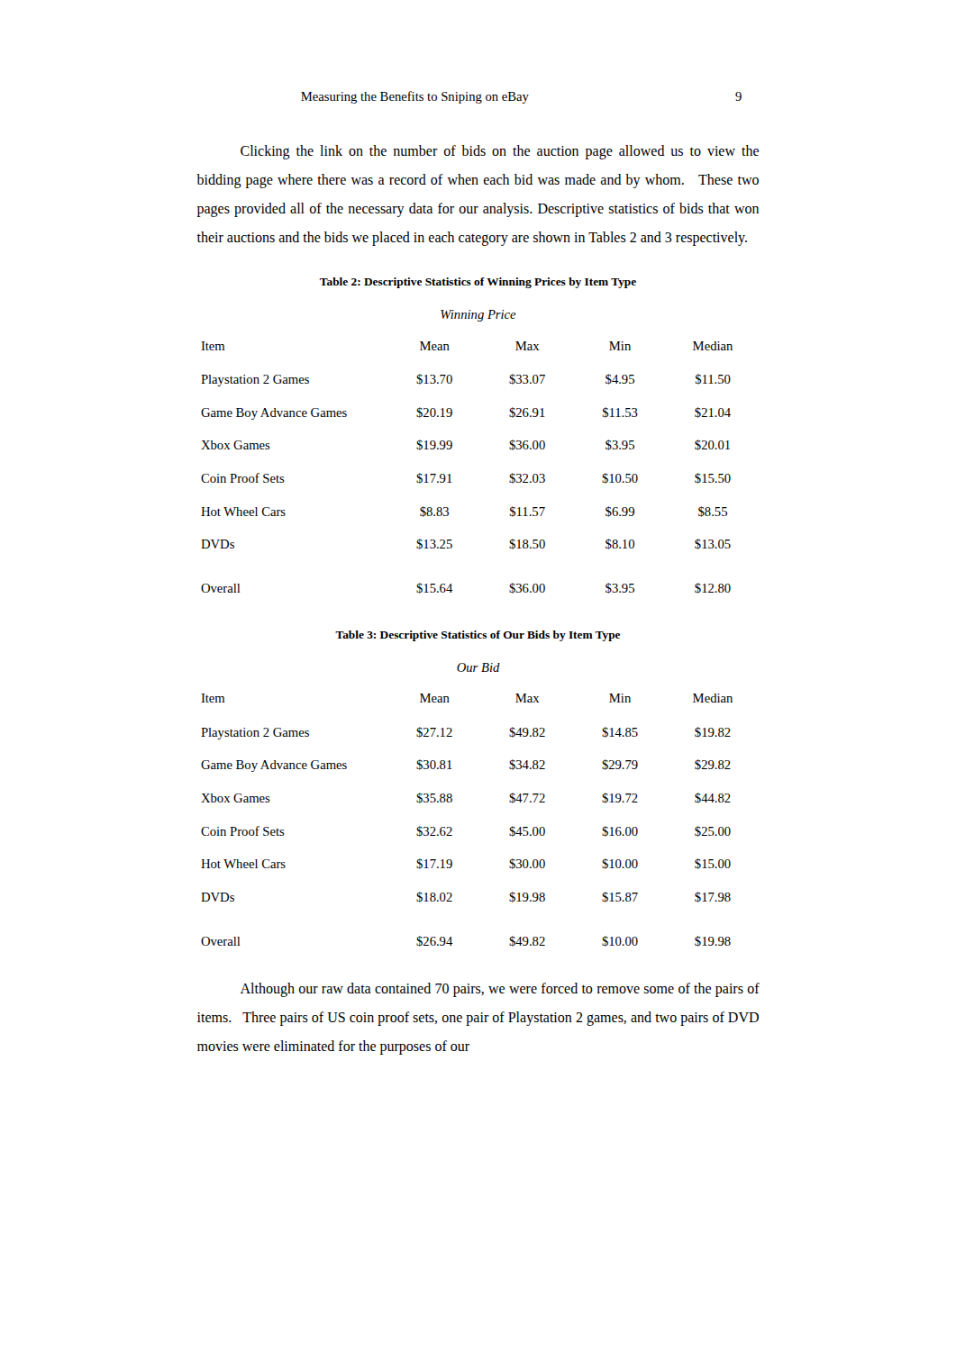Measuring the Benefits to Sniping on eBay 9
Clicking the link on the number of bids on the auction page allowed us to view the bidding page where there was a record of when each bid was made and by whom. These two pages provided all of the necessary data for our analysis. Descriptive statistics of bids that won their auctions and the bids we placed in each category are shown in Tables 2 and 3 respectively.
Table 2: Descriptive Statistics of Winning Prices by Item Type
Winning Price
| Item | Mean | Max | Min | Median |
| --- | --- | --- | --- | --- |
| Playstation 2 Games | $13.70 | $33.07 | $4.95 | $11.50 |
| Game Boy Advance Games | $20.19 | $26.91 | $11.53 | $21.04 |
| Xbox Games | $19.99 | $36.00 | $3.95 | $20.01 |
| Coin Proof Sets | $17.91 | $32.03 | $10.50 | $15.50 |
| Hot Wheel Cars | $8.83 | $11.57 | $6.99 | $8.55 |
| DVDs | $13.25 | $18.50 | $8.10 | $13.05 |
| Overall | $15.64 | $36.00 | $3.95 | $12.80 |
Table 3: Descriptive Statistics of Our Bids by Item Type
Our Bid
| Item | Mean | Max | Min | Median |
| --- | --- | --- | --- | --- |
| Playstation 2 Games | $27.12 | $49.82 | $14.85 | $19.82 |
| Game Boy Advance Games | $30.81 | $34.82 | $29.79 | $29.82 |
| Xbox Games | $35.88 | $47.72 | $19.72 | $44.82 |
| Coin Proof Sets | $32.62 | $45.00 | $16.00 | $25.00 |
| Hot Wheel Cars | $17.19 | $30.00 | $10.00 | $15.00 |
| DVDs | $18.02 | $19.98 | $15.87 | $17.98 |
| Overall | $26.94 | $49.82 | $10.00 | $19.98 |
Although our raw data contained 70 pairs, we were forced to remove some of the pairs of items. Three pairs of US coin proof sets, one pair of Playstation 2 games, and two pairs of DVD movies were eliminated for the purposes of our